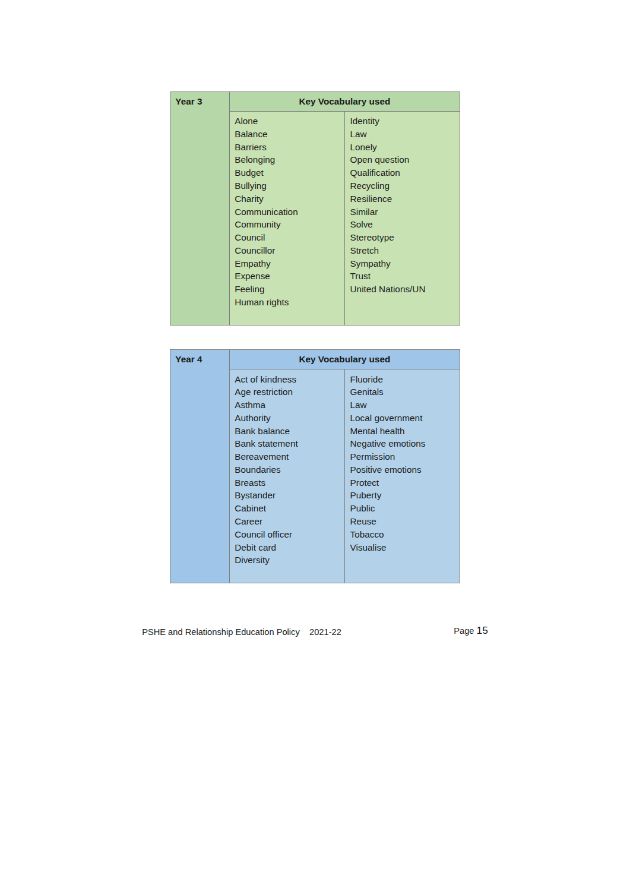| Year 3 | Key Vocabulary used |
| --- | --- |
| Alone Balance Barriers Belonging Budget Bullying Charity Communication Community Council Councillor Empathy Expense Feeling Human rights | Identity Law Lonely Open question Qualification Recycling Resilience Similar Solve Stereotype Stretch Sympathy Trust United Nations/UN |
| Year 4 | Key Vocabulary used |
| --- | --- |
| Act of kindness Age restriction Asthma Authority Bank balance Bank statement Bereavement Boundaries Breasts Bystander Cabinet Career Council officer Debit card Diversity | Fluoride Genitals Law Local government Mental health Negative emotions Permission Positive emotions Protect Puberty Public Reuse Tobacco Visualise |
PSHE and Relationship Education Policy 2021-22
Page 15